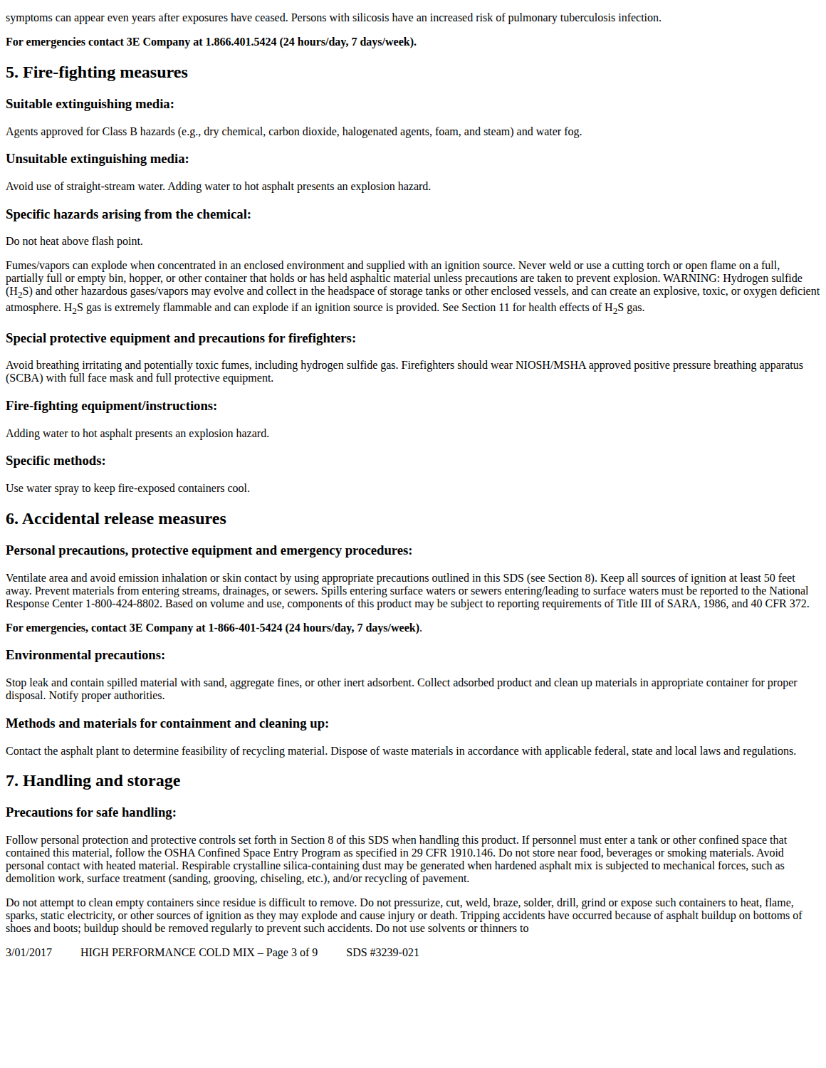symptoms can appear even years after exposures have ceased. Persons with silicosis have an increased risk of pulmonary tuberculosis infection.
For emergencies contact 3E Company at 1.866.401.5424 (24 hours/day, 7 days/week).
5. Fire-fighting measures
Suitable extinguishing media:
Agents approved for Class B hazards (e.g., dry chemical, carbon dioxide, halogenated agents, foam, and steam) and water fog.
Unsuitable extinguishing media:
Avoid use of straight-stream water. Adding water to hot asphalt presents an explosion hazard.
Specific hazards arising from the chemical:
Do not heat above flash point.
Fumes/vapors can explode when concentrated in an enclosed environment and supplied with an ignition source. Never weld or use a cutting torch or open flame on a full, partially full or empty bin, hopper, or other container that holds or has held asphaltic material unless precautions are taken to prevent explosion. WARNING: Hydrogen sulfide (H2S) and other hazardous gases/vapors may evolve and collect in the headspace of storage tanks or other enclosed vessels, and can create an explosive, toxic, or oxygen deficient atmosphere. H2S gas is extremely flammable and can explode if an ignition source is provided. See Section 11 for health effects of H2S gas.
Special protective equipment and precautions for firefighters:
Avoid breathing irritating and potentially toxic fumes, including hydrogen sulfide gas. Firefighters should wear NIOSH/MSHA approved positive pressure breathing apparatus (SCBA) with full face mask and full protective equipment.
Fire-fighting equipment/instructions:
Adding water to hot asphalt presents an explosion hazard.
Specific methods:
Use water spray to keep fire-exposed containers cool.
6. Accidental release measures
Personal precautions, protective equipment and emergency procedures:
Ventilate area and avoid emission inhalation or skin contact by using appropriate precautions outlined in this SDS (see Section 8). Keep all sources of ignition at least 50 feet away. Prevent materials from entering streams, drainages, or sewers. Spills entering surface waters or sewers entering/leading to surface waters must be reported to the National Response Center 1-800-424-8802. Based on volume and use, components of this product may be subject to reporting requirements of Title III of SARA, 1986, and 40 CFR 372.
For emergencies, contact 3E Company at 1-866-401-5424 (24 hours/day, 7 days/week).
Environmental precautions:
Stop leak and contain spilled material with sand, aggregate fines, or other inert adsorbent. Collect adsorbed product and clean up materials in appropriate container for proper disposal. Notify proper authorities.
Methods and materials for containment and cleaning up:
Contact the asphalt plant to determine feasibility of recycling material. Dispose of waste materials in accordance with applicable federal, state and local laws and regulations.
7. Handling and storage
Precautions for safe handling:
Follow personal protection and protective controls set forth in Section 8 of this SDS when handling this product. If personnel must enter a tank or other confined space that contained this material, follow the OSHA Confined Space Entry Program as specified in 29 CFR 1910.146. Do not store near food, beverages or smoking materials. Avoid personal contact with heated material. Respirable crystalline silica-containing dust may be generated when hardened asphalt mix is subjected to mechanical forces, such as demolition work, surface treatment (sanding, grooving, chiseling, etc.), and/or recycling of pavement.
Do not attempt to clean empty containers since residue is difficult to remove. Do not pressurize, cut, weld, braze, solder, drill, grind or expose such containers to heat, flame, sparks, static electricity, or other sources of ignition as they may explode and cause injury or death. Tripping accidents have occurred because of asphalt buildup on bottoms of shoes and boots; buildup should be removed regularly to prevent such accidents. Do not use solvents or thinners to
3/01/2017 HIGH PERFORMANCE COLD MIX – Page 3 of 9 SDS #3239-021